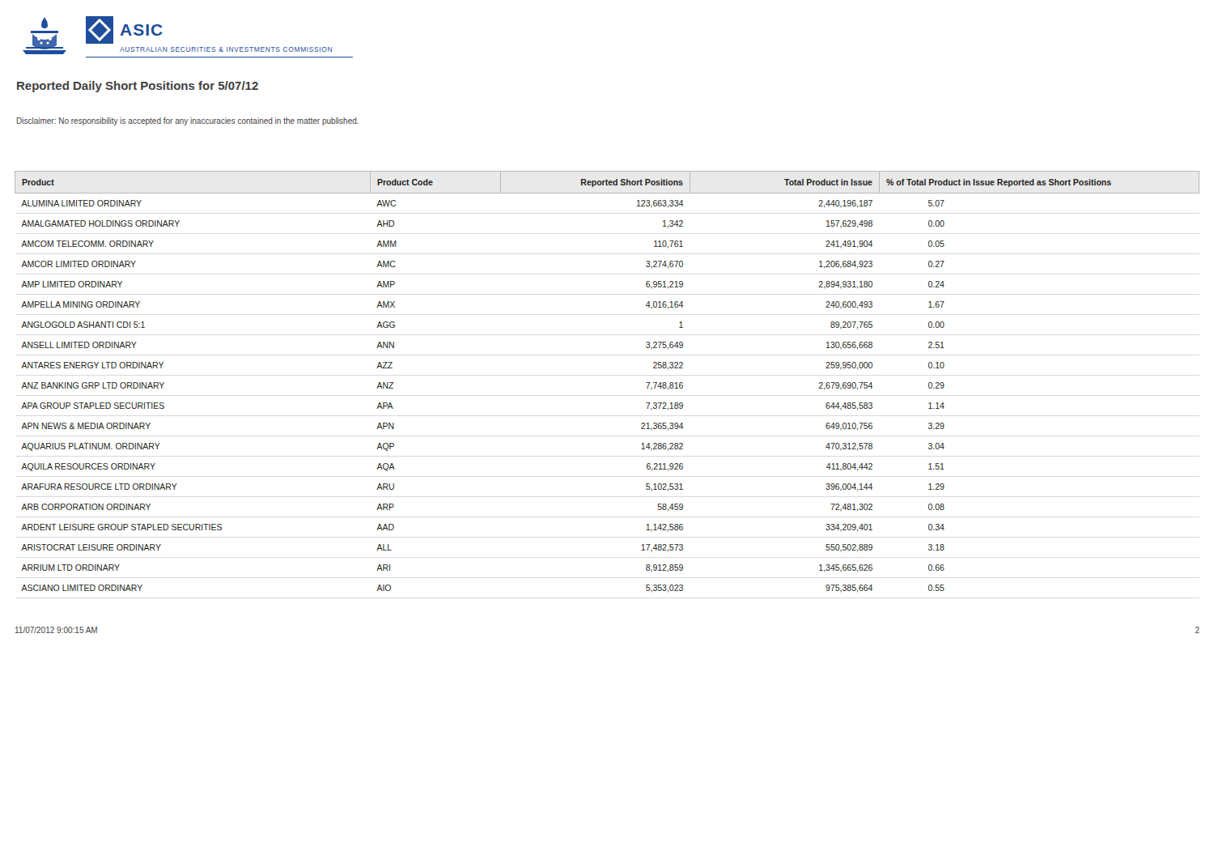ASIC
Australian Securities & Investments Commission
Reported Daily Short Positions for 5/07/12
Disclaimer: No responsibility is accepted for any inaccuracies contained in the matter published.
| Product | Product Code | Reported Short Positions | Total Product in Issue | % of Total Product in Issue Reported as Short Positions |
| --- | --- | --- | --- | --- |
| ALUMINA LIMITED ORDINARY | AWC | 123,663,334 | 2,440,196,187 | 5.07 |
| AMALGAMATED HOLDINGS ORDINARY | AHD | 1,342 | 157,629,498 | 0.00 |
| AMCOM TELECOMM. ORDINARY | AMM | 110,761 | 241,491,904 | 0.05 |
| AMCOR LIMITED ORDINARY | AMC | 3,274,670 | 1,206,684,923 | 0.27 |
| AMP LIMITED ORDINARY | AMP | 6,951,219 | 2,894,931,180 | 0.24 |
| AMPELLA MINING ORDINARY | AMX | 4,016,164 | 240,600,493 | 1.67 |
| ANGLOGOLD ASHANTI CDI 5:1 | AGG | 1 | 89,207,765 | 0.00 |
| ANSELL LIMITED ORDINARY | ANN | 3,275,649 | 130,656,668 | 2.51 |
| ANTARES ENERGY LTD ORDINARY | AZZ | 258,322 | 259,950,000 | 0.10 |
| ANZ BANKING GRP LTD ORDINARY | ANZ | 7,748,816 | 2,679,690,754 | 0.29 |
| APA GROUP STAPLED SECURITIES | APA | 7,372,189 | 644,485,583 | 1.14 |
| APN NEWS & MEDIA ORDINARY | APN | 21,365,394 | 649,010,756 | 3.29 |
| AQUARIUS PLATINUM. ORDINARY | AQP | 14,286,282 | 470,312,578 | 3.04 |
| AQUILA RESOURCES ORDINARY | AQA | 6,211,926 | 411,804,442 | 1.51 |
| ARAFURA RESOURCE LTD ORDINARY | ARU | 5,102,531 | 396,004,144 | 1.29 |
| ARB CORPORATION ORDINARY | ARP | 58,459 | 72,481,302 | 0.08 |
| ARDENT LEISURE GROUP STAPLED SECURITIES | AAD | 1,142,586 | 334,209,401 | 0.34 |
| ARISTOCRAT LEISURE ORDINARY | ALL | 17,482,573 | 550,502,889 | 3.18 |
| ARRIUM LTD ORDINARY | ARI | 8,912,859 | 1,345,665,626 | 0.66 |
| ASCIANO LIMITED ORDINARY | AIO | 5,353,023 | 975,385,664 | 0.55 |
11/07/2012 9:00:15 AM 2